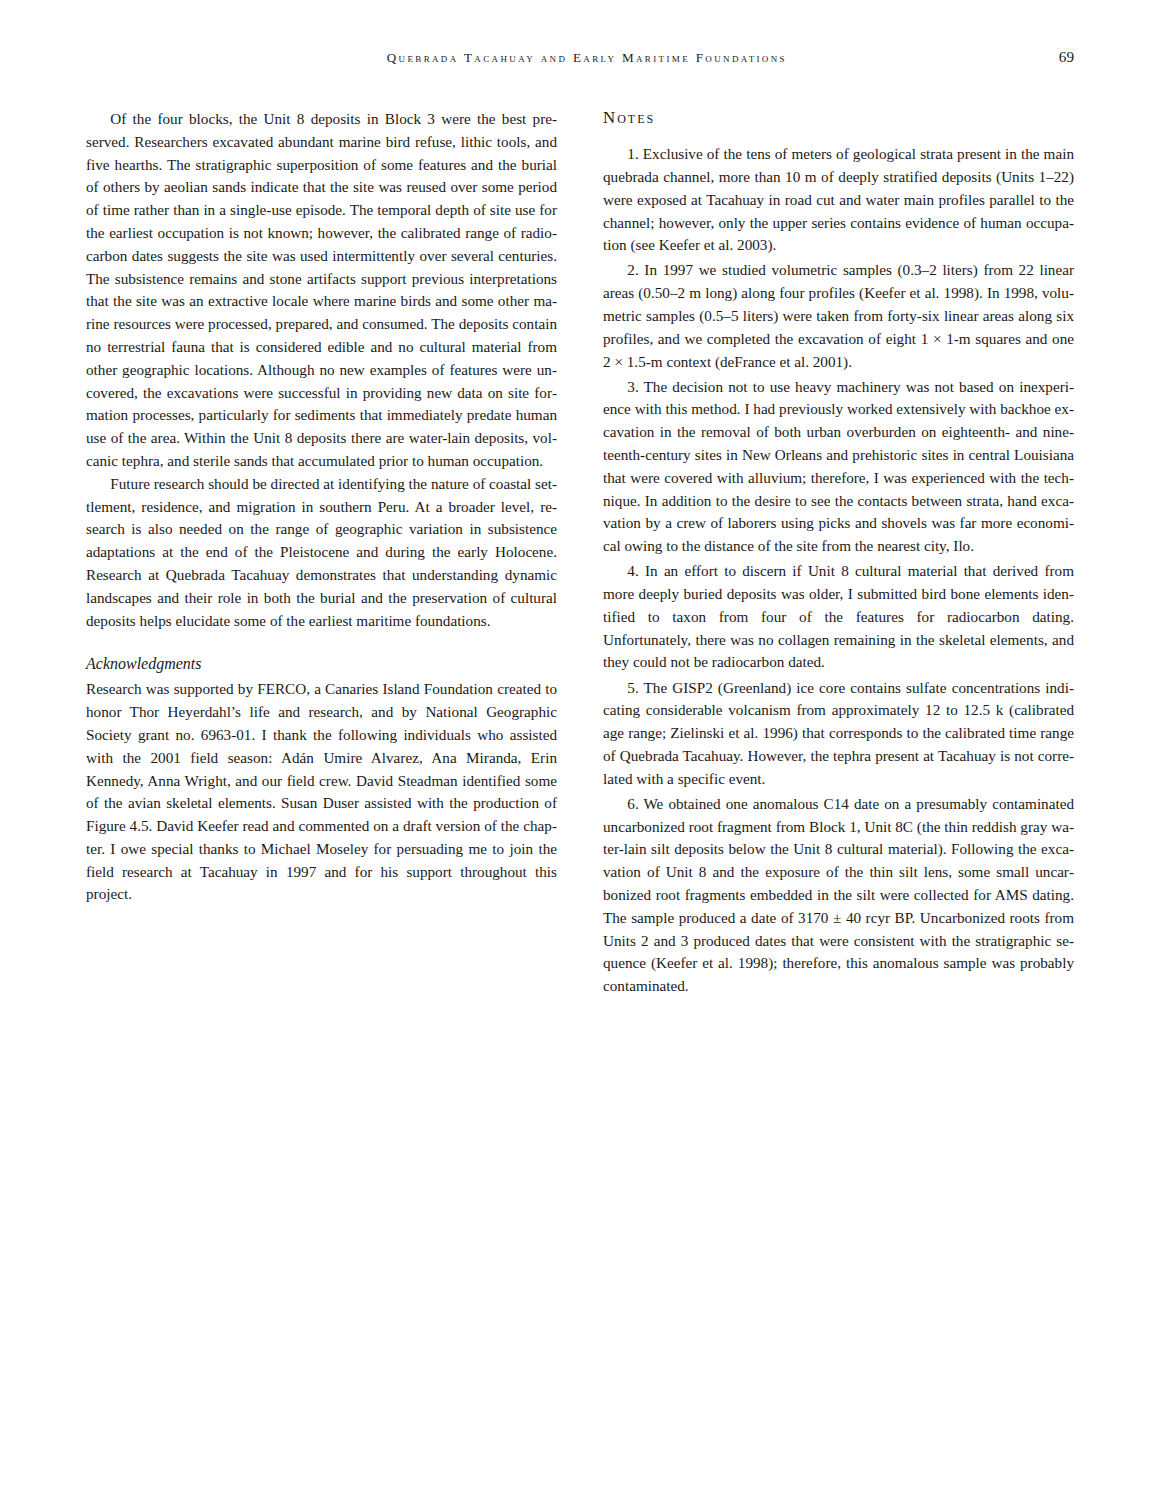Quebrada Tacahuay and Early Maritime Foundations 69
Of the four blocks, the Unit 8 deposits in Block 3 were the best preserved. Researchers excavated abundant marine bird refuse, lithic tools, and five hearths. The stratigraphic superposition of some features and the burial of others by aeolian sands indicate that the site was reused over some period of time rather than in a single-use episode. The temporal depth of site use for the earliest occupation is not known; however, the calibrated range of radiocarbon dates suggests the site was used intermittently over several centuries. The subsistence remains and stone artifacts support previous interpretations that the site was an extractive locale where marine birds and some other marine resources were processed, prepared, and consumed. The deposits contain no terrestrial fauna that is considered edible and no cultural material from other geographic locations. Although no new examples of features were uncovered, the excavations were successful in providing new data on site formation processes, particularly for sediments that immediately predate human use of the area. Within the Unit 8 deposits there are water-lain deposits, volcanic tephra, and sterile sands that accumulated prior to human occupation.
Future research should be directed at identifying the nature of coastal settlement, residence, and migration in southern Peru. At a broader level, research is also needed on the range of geographic variation in subsistence adaptations at the end of the Pleistocene and during the early Holocene. Research at Quebrada Tacahuay demonstrates that understanding dynamic landscapes and their role in both the burial and the preservation of cultural deposits helps elucidate some of the earliest maritime foundations.
Acknowledgments
Research was supported by FERCO, a Canaries Island Foundation created to honor Thor Heyerdahl’s life and research, and by National Geographic Society grant no. 6963-01. I thank the following individuals who assisted with the 2001 field season: Adán Umire Alvarez, Ana Miranda, Erin Kennedy, Anna Wright, and our field crew. David Steadman identified some of the avian skeletal elements. Susan Duser assisted with the production of Figure 4.5. David Keefer read and commented on a draft version of the chapter. I owe special thanks to Michael Moseley for persuading me to join the field research at Tacahuay in 1997 and for his support throughout this project.
Notes
Exclusive of the tens of meters of geological strata present in the main quebrada channel, more than 10 m of deeply stratified deposits (Units 1–22) were exposed at Tacahuay in road cut and water main profiles parallel to the channel; however, only the upper series contains evidence of human occupation (see Keefer et al. 2003).
In 1997 we studied volumetric samples (0.3–2 liters) from 22 linear areas (0.50–2 m long) along four profiles (Keefer et al. 1998). In 1998, volumetric samples (0.5–5 liters) were taken from forty-six linear areas along six profiles, and we completed the excavation of eight 1 × 1-m squares and one 2 × 1.5-m context (deFrance et al. 2001).
The decision not to use heavy machinery was not based on inexperience with this method. I had previously worked extensively with backhoe excavation in the removal of both urban overburden on eighteenth- and nineteenth-century sites in New Orleans and prehistoric sites in central Louisiana that were covered with alluvium; therefore, I was experienced with the technique. In addition to the desire to see the contacts between strata, hand excavation by a crew of laborers using picks and shovels was far more economical owing to the distance of the site from the nearest city, Ilo.
In an effort to discern if Unit 8 cultural material that derived from more deeply buried deposits was older, I submitted bird bone elements identified to taxon from four of the features for radiocarbon dating. Unfortunately, there was no collagen remaining in the skeletal elements, and they could not be radiocarbon dated.
The GISP2 (Greenland) ice core contains sulfate concentrations indicating considerable volcanism from approximately 12 to 12.5 k (calibrated age range; Zielinski et al. 1996) that corresponds to the calibrated time range of Quebrada Tacahuay. However, the tephra present at Tacahuay is not correlated with a specific event.
We obtained one anomalous C14 date on a presumably contaminated uncarbonized root fragment from Block 1, Unit 8C (the thin reddish gray water-lain silt deposits below the Unit 8 cultural material). Following the excavation of Unit 8 and the exposure of the thin silt lens, some small uncarbonized root fragments embedded in the silt were collected for AMS dating. The sample produced a date of 3170 ± 40 rcyr BP. Uncarbonized roots from Units 2 and 3 produced dates that were consistent with the stratigraphic sequence (Keefer et al. 1998); therefore, this anomalous sample was probably contaminated.